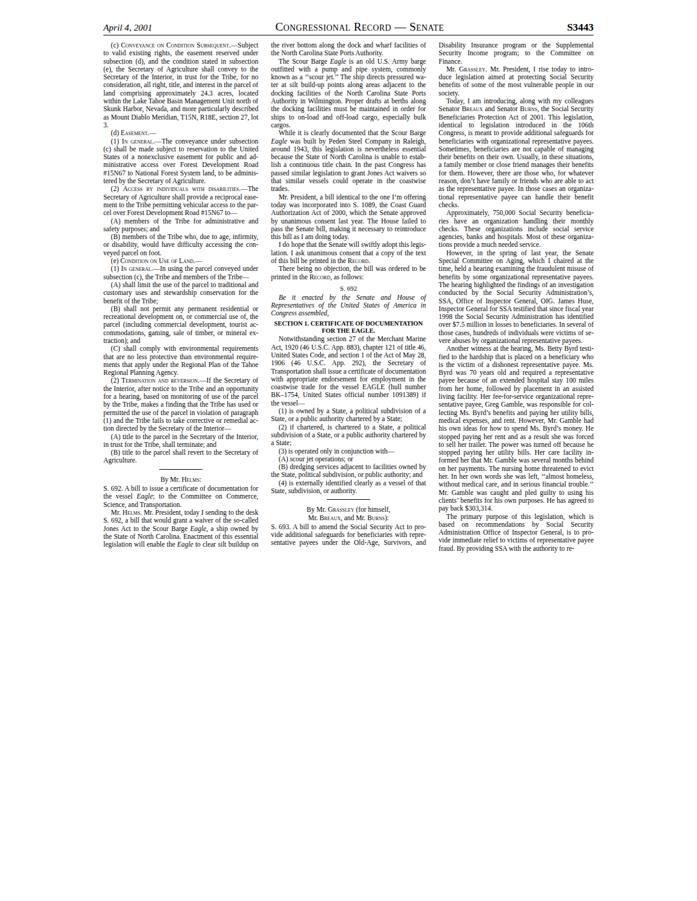April 4, 2001
Congressional Record — Senate
S3443
(c) Conveyance on Condition Subsequent.—Subject to valid existing rights, the easement reserved under subsection (d), and the condition stated in subsection (e), the Secretary of Agriculture shall convey to the Secretary of the Interior, in trust for the Tribe, for no consideration, all right, title, and interest in the parcel of land comprising approximately 24.3 acres, located within the Lake Tahoe Basin Management Unit north of Skunk Harbor, Nevada, and more particularly described as Mount Diablo Meridian, T15N, R18E, section 27, lot 3.
(d) Easement.—
(1) In general.—The conveyance under subsection (c) shall be made subject to reservation to the United States of a nonexclusive easement for public and administrative access over Forest Development Road #15N67 to National Forest System land, to be administered by the Secretary of Agriculture.
(2) Access by individuals with disabilities.—The Secretary of Agriculture shall provide a reciprocal easement to the Tribe permitting vehicular access to the parcel over Forest Development Road #15N67 to—
(A) members of the Tribe for administrative and safety purposes; and
(B) members of the Tribe who, due to age, infirmity, or disability, would have difficulty accessing the conveyed parcel on foot.
(e) Condition on Use of Land.—
(1) In general.—In using the parcel conveyed under subsection (c), the Tribe and members of the Tribe—
(A) shall limit the use of the parcel to traditional and customary uses and stewardship conservation for the benefit of the Tribe;
(B) shall not permit any permanent residential or recreational development on, or commercial use of, the parcel (including commercial development, tourist accommodations, gaming, sale of timber, or mineral extraction); and
(C) shall comply with environmental requirements that are no less protective than environmental requirements that apply under the Regional Plan of the Tahoe Regional Planning Agency.
(2) Termination and reversion.—If the Secretary of the Interior, after notice to the Tribe and an opportunity for a hearing, based on monitoring of use of the parcel by the Tribe, makes a finding that the Tribe has used or permitted the use of the parcel in violation of paragraph (1) and the Tribe fails to take corrective or remedial action directed by the Secretary of the Interior—
(A) title to the parcel in the Secretary of the Interior, in trust for the Tribe, shall terminate; and
(B) title to the parcel shall revert to the Secretary of Agriculture.
By Mr. Helms:
S. 692. A bill to issue a certificate of documentation for the vessel Eagle; to the Committee on Commerce, Science, and Transportation.
Mr. Helms. Mr. President, today I sending to the desk S. 692, a bill that would grant a waiver of the so-called Jones Act to the Scour Barge Eagle, a ship owned by the State of North Carolina. Enactment of this essential legislation will enable the Eagle to clear silt buildup on the river bottom along the dock and wharf facilities of the North Carolina State Ports Authority.
The Scour Barge Eagle is an old U.S. Army barge outfitted with a pump and pipe system, commonly known as a ‘‘scour jet.’’ The ship directs pressured water at silt build-up points along areas adjacent to the docking facilities of the North Carolina State Ports Authority in Wilmington. Proper drafts at berths along the docking facilities must be maintained in order for ships to on-load and off-load cargo, especially bulk cargos.
While it is clearly documented that the Scour Barge Eagle was built by Peden Steel Company in Raleigh, around 1943, this legislation is nevertheless essential because the State of North Carolina is unable to establish a continuous title chain. In the past Congress has passed similar legislation to grant Jones Act waivers so that similar vessels could operate in the coastwise trades.
Mr. President, a bill identical to the one I’m offering today was incorporated into S. 1089, the Coast Guard Authorization Act of 2000, which the Senate approved by unanimous consent last year. The House failed to pass the Senate bill, making it necessary to reintroduce this bill as I am doing today.
I do hope that the Senate will swiftly adopt this legislation. I ask unanimous consent that a copy of the text of this bill be printed in the Record.
There being no objection, the bill was ordered to be printed in the Record, as follows:
S. 692
Be it enacted by the Senate and House of Representatives of the United States of America in Congress assembled,
SECTION 1. CERTIFICATE OF DOCUMENTATION
FOR THE EAGLE.
Notwithstanding section 27 of the Merchant Marine Act, 1920 (46 U.S.C. App. 883), chapter 121 of title 46, United States Code, and section 1 of the Act of May 28, 1906 (46 U.S.C. App. 292), the Secretary of Transportation shall issue a certificate of documentation with appropriate endorsement for employment in the coastwise trade for the vessel EAGLE (hull number BK–1754, United States official number 1091389) if the vessel—
(1) is owned by a State, a political subdivision of a State, or a public authority chartered by a State;
(2) if chartered, is chartered to a State, a political subdivision of a State, or a public authority chartered by a State;
(3) is operated only in conjunction with—
(A) scour jet operations; or
(B) dredging services adjacent to facilities owned by the State, political subdivision, or public authority; and
(4) is externally identified clearly as a vessel of that State, subdivision, or authority.
By Mr. Grassley (for himself,
Mr. Breaux, and Mr. Burns):
S. 693. A bill to amend the Social Security Act to provide additional safeguards for beneficiaries with representative payees under the Old-Age, Survivors, and Disability Insurance program or the Supplemental Security Income program; to the Committee on Finance.
Mr. Grassley. Mr. President, I rise today to introduce legislation aimed at protecting Social Security benefits of some of the most vulnerable people in our society.
Today, I am introducing, along with my colleagues Senator Breaux and Senator Burns, the Social Security Beneficiaries Protection Act of 2001. This legislation, identical to legislation introduced in the 106th Congress, is meant to provide additional safeguards for beneficiaries with organizational representative payees. Sometimes, beneficiaries are not capable of managing their benefits on their own. Usually, in these situations, a family member or close friend manages their benefits for them. However, there are those who, for whatever reason, don’t have family or friends who are able to act as the representative payee. In those cases an organizational representative payee can handle their benefit checks.
Approximately, 750,000 Social Security beneficiaries have an organization handling their monthly checks. These organizations include social service agencies, banks and hospitals. Most of these organizations provide a much needed service.
However, in the spring of last year, the Senate Special Committee on Aging, which I chaired at the time, held a hearing examining the fraudulent misuse of benefits by some organizational representative payees. The hearing highlighted the findings of an investigation conducted by the Social Security Administration’s, SSA, Office of Inspector General, OIG. James Huse, Inspector General for SSA testified that since fiscal year 1998 the Social Security Administration has identified over $7.5 million in losses to beneficiaries. In several of those cases, hundreds of individuals were victims of severe abuses by organizational representative payees.
Another witness at the hearing, Ms. Betty Byrd testified to the hardship that is placed on a beneficiary who is the victim of a dishonest representative payee. Ms. Byrd was 70 years old and required a representative payee because of an extended hospital stay 100 miles from her home, followed by placement in an assisted living facility. Her fee-for-service organizational representative payee, Greg Gamble, was responsible for collecting Ms. Byrd’s benefits and paying her utility bills, medical expenses, and rent. However, Mr. Gamble had his own ideas for how to spend Ms. Byrd’s money. He stopped paying her rent and as a result she was forced to sell her trailer. The power was turned off because he stopped paying her utility bills. Her care facility informed her that Mr. Gamble was several months behind on her payments. The nursing home threatened to evict her. In her own words she was left, ‘‘almost homeless, without medical care, and in serious financial trouble.’’ Mr. Gamble was caught and pled guilty to using his clients’ benefits for his own purposes. He has agreed to pay back $303,314.
The primary purpose of this legislation, which is based on recommendations by Social Security Administration Office of Inspector General, is to provide immediate relief to victims of representative payee fraud. By providing SSA with the authority to re-